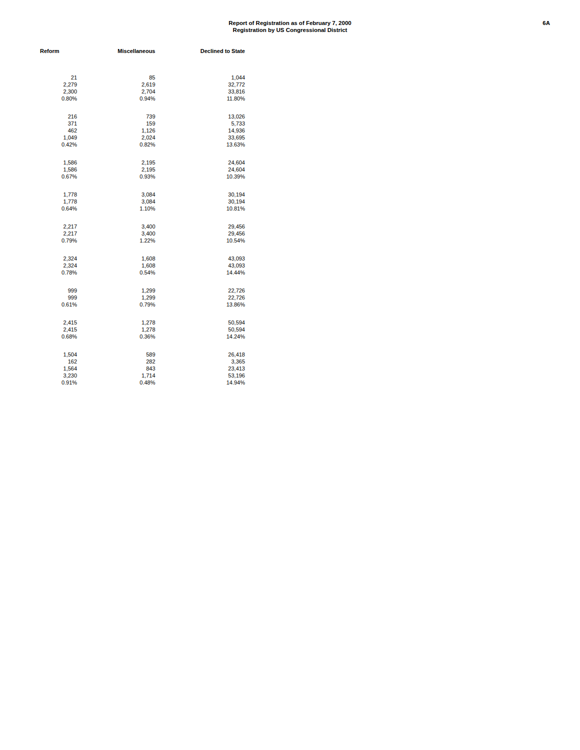6A
Report of Registration as of February 7, 2000
Registration by US Congressional District
| Reform | Miscellaneous | Declined to State |
| --- | --- | --- |
| 21 | 85 | 1,044 |
| 2,279 | 2,619 | 32,772 |
| 2,300 | 2,704 | 33,816 |
| 0.80% | 0.94% | 11.80% |
| 216 | 739 | 13,026 |
| 371 | 159 | 5,733 |
| 462 | 1,126 | 14,936 |
| 1,049 | 2,024 | 33,695 |
| 0.42% | 0.82% | 13.63% |
| 1,586 | 2,195 | 24,604 |
| 1,586 | 2,195 | 24,604 |
| 0.67% | 0.93% | 10.39% |
| 1,778 | 3,084 | 30,194 |
| 1,778 | 3,084 | 30,194 |
| 0.64% | 1.10% | 10.81% |
| 2,217 | 3,400 | 29,456 |
| 2,217 | 3,400 | 29,456 |
| 0.79% | 1.22% | 10.54% |
| 2,324 | 1,608 | 43,093 |
| 2,324 | 1,608 | 43,093 |
| 0.78% | 0.54% | 14.44% |
| 999 | 1,299 | 22,726 |
| 999 | 1,299 | 22,726 |
| 0.61% | 0.79% | 13.86% |
| 2,415 | 1,278 | 50,594 |
| 2,415 | 1,278 | 50,594 |
| 0.68% | 0.36% | 14.24% |
| 1,504 | 589 | 26,418 |
| 162 | 282 | 3,365 |
| 1,564 | 843 | 23,413 |
| 3,230 | 1,714 | 53,196 |
| 0.91% | 0.48% | 14.94% |